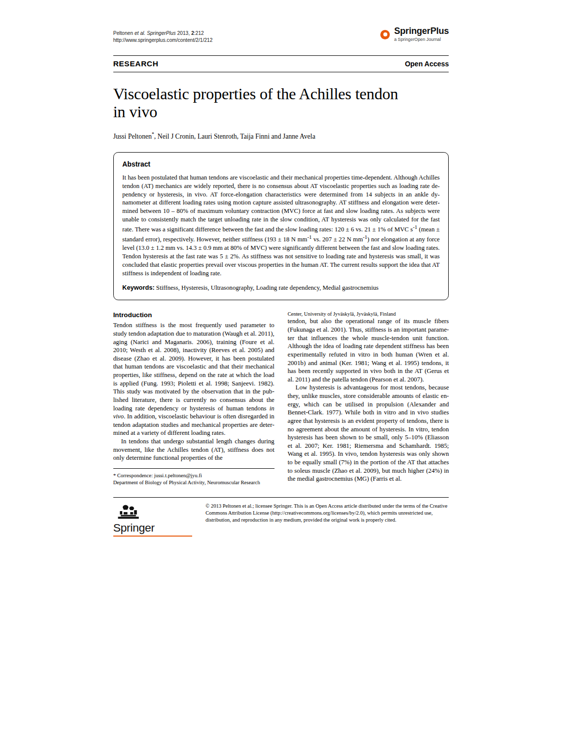Peltonen et al. SpringerPlus 2013, 2:212
http://www.springerplus.com/content/2/1/212
SpringerPlus
a SpringerOpen Journal
RESEARCH
Open Access
Viscoelastic properties of the Achilles tendon
in vivo
Jussi Peltonen*, Neil J Cronin, Lauri Stenroth, Taija Finni and Janne Avela
Abstract
It has been postulated that human tendons are viscoelastic and their mechanical properties time-dependent. Although Achilles tendon (AT) mechanics are widely reported, there is no consensus about AT viscoelastic properties such as loading rate dependency or hysteresis, in vivo. AT force-elongation characteristics were determined from 14 subjects in an ankle dynamometer at different loading rates using motion capture assisted ultrasonography. AT stiffness and elongation were determined between 10 – 80% of maximum voluntary contraction (MVC) force at fast and slow loading rates. As subjects were unable to consistently match the target unloading rate in the slow condition, AT hysteresis was only calculated for the fast rate. There was a significant difference between the fast and the slow loading rates: 120 ± 6 vs. 21 ± 1% of MVC s-1 (mean ± standard error), respectively. However, neither stiffness (193 ± 18 N mm-1 vs. 207 ± 22 N mm-1) nor elongation at any force level (13.0 ± 1.2 mm vs. 14.3 ± 0.9 mm at 80% of MVC) were significantly different between the fast and slow loading rates. Tendon hysteresis at the fast rate was 5 ± 2%. As stiffness was not sensitive to loading rate and hysteresis was small, it was concluded that elastic properties prevail over viscous properties in the human AT. The current results support the idea that AT stiffness is independent of loading rate.
Keywords: Stiffness, Hysteresis, Ultrasonography, Loading rate dependency, Medial gastrocnemius
Introduction
Tendon stiffness is the most frequently used parameter to study tendon adaptation due to maturation (Waugh et al. 2011), aging (Narici and Maganaris. 2006), training (Foure et al. 2010; Westh et al. 2008), inactivity (Reeves et al. 2005) and disease (Zhao et al. 2009). However, it has been postulated that human tendons are viscoelastic and that their mechanical properties, like stiffness, depend on the rate at which the load is applied (Fung. 1993; Pioletti et al. 1998; Sanjeevi. 1982). This study was motivated by the observation that in the published literature, there is currently no consensus about the loading rate dependency or hysteresis of human tendons in vivo. In addition, viscoelastic behaviour is often disregarded in tendon adaptation studies and mechanical properties are determined at a variety of different loading rates.
In tendons that undergo substantial length changes during movement, like the Achilles tendon (AT), stiffness does not only determine functional properties of the
* Correspondence: jussi.t.peltonen@jyu.fi
Department of Biology of Physical Activity, Neuromuscular Research Center, University of Jyväskylä, Jyväskylä, Finland
tendon, but also the operational range of its muscle fibers (Fukunaga et al. 2001). Thus, stiffness is an important parameter that influences the whole muscle-tendon unit function. Although the idea of loading rate dependent stiffness has been experimentally refuted in vitro in both human (Wren et al. 2001b) and animal (Ker. 1981; Wang et al. 1995) tendons, it has been recently supported in vivo both in the AT (Gerus et al. 2011) and the patella tendon (Pearson et al. 2007).
Low hysteresis is advantageous for most tendons, because they, unlike muscles, store considerable amounts of elastic energy, which can be utilised in propulsion (Alexander and Bennet-Clark. 1977). While both in vitro and in vivo studies agree that hysteresis is an evident property of tendons, there is no agreement about the amount of hysteresis. In vitro, tendon hysteresis has been shown to be small, only 5–10% (Eliasson et al. 2007; Ker. 1981; Riemersma and Schamhardt. 1985; Wang et al. 1995). In vivo, tendon hysteresis was only shown to be equally small (7%) in the portion of the AT that attaches to soleus muscle (Zhao et al. 2009), but much higher (24%) in the medial gastrocnemius (MG) (Farris et al.
Springer
© 2013 Peltonen et al.; licensee Springer. This is an Open Access article distributed under the terms of the Creative Commons Attribution License (http://creativecommons.org/licenses/by/2.0), which permits unrestricted use, distribution, and reproduction in any medium, provided the original work is properly cited.